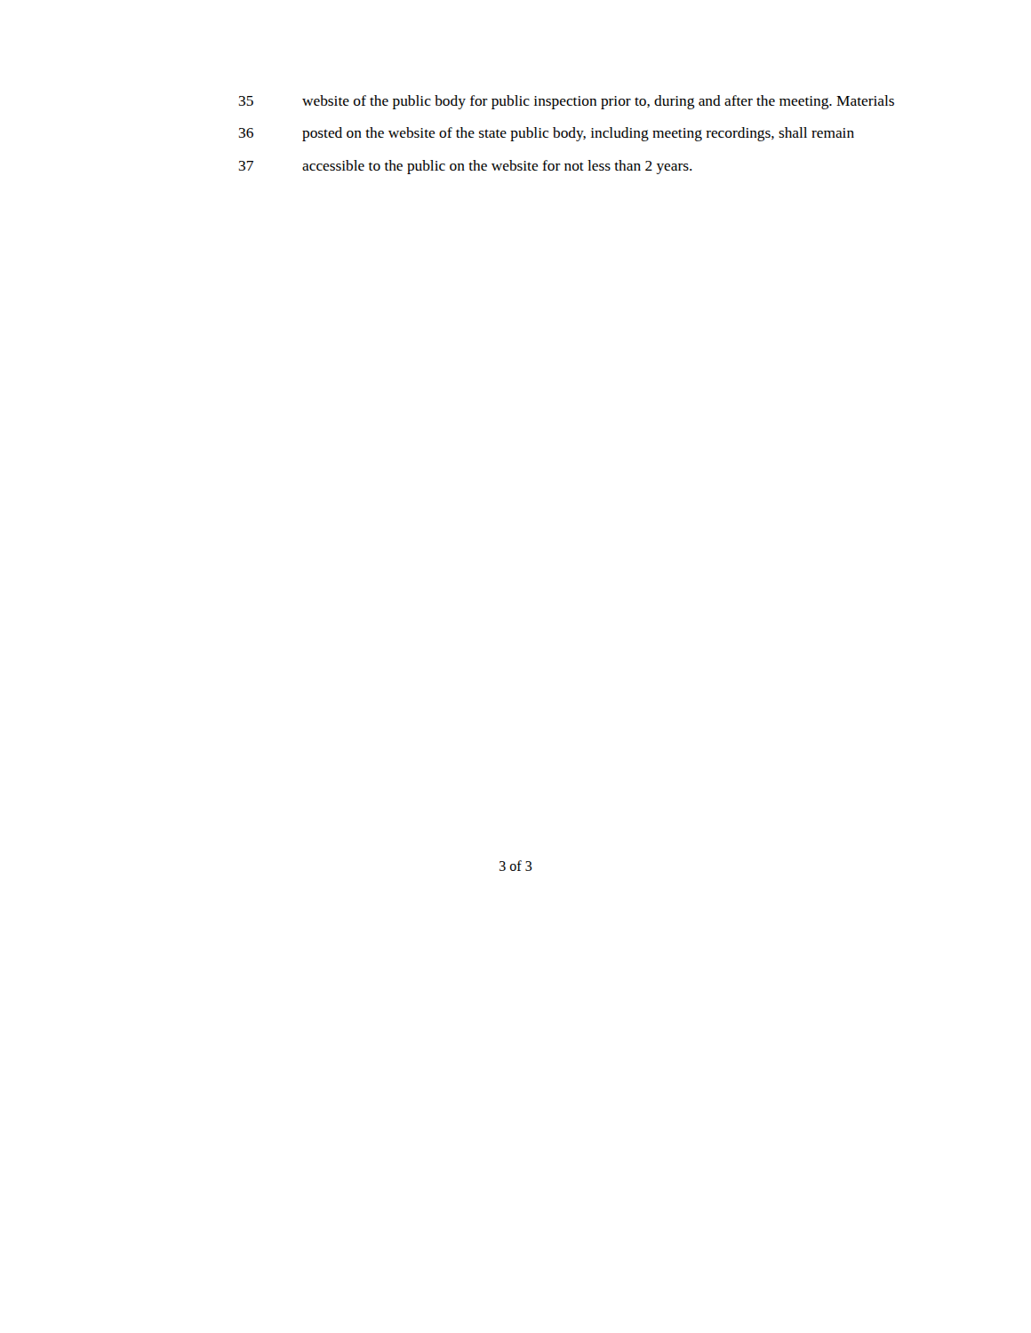website of the public body for public inspection prior to, during and after the meeting. Materials
posted on the website of the state public body, including meeting recordings, shall remain
accessible to the public on the website for not less than 2 years.
3 of 3